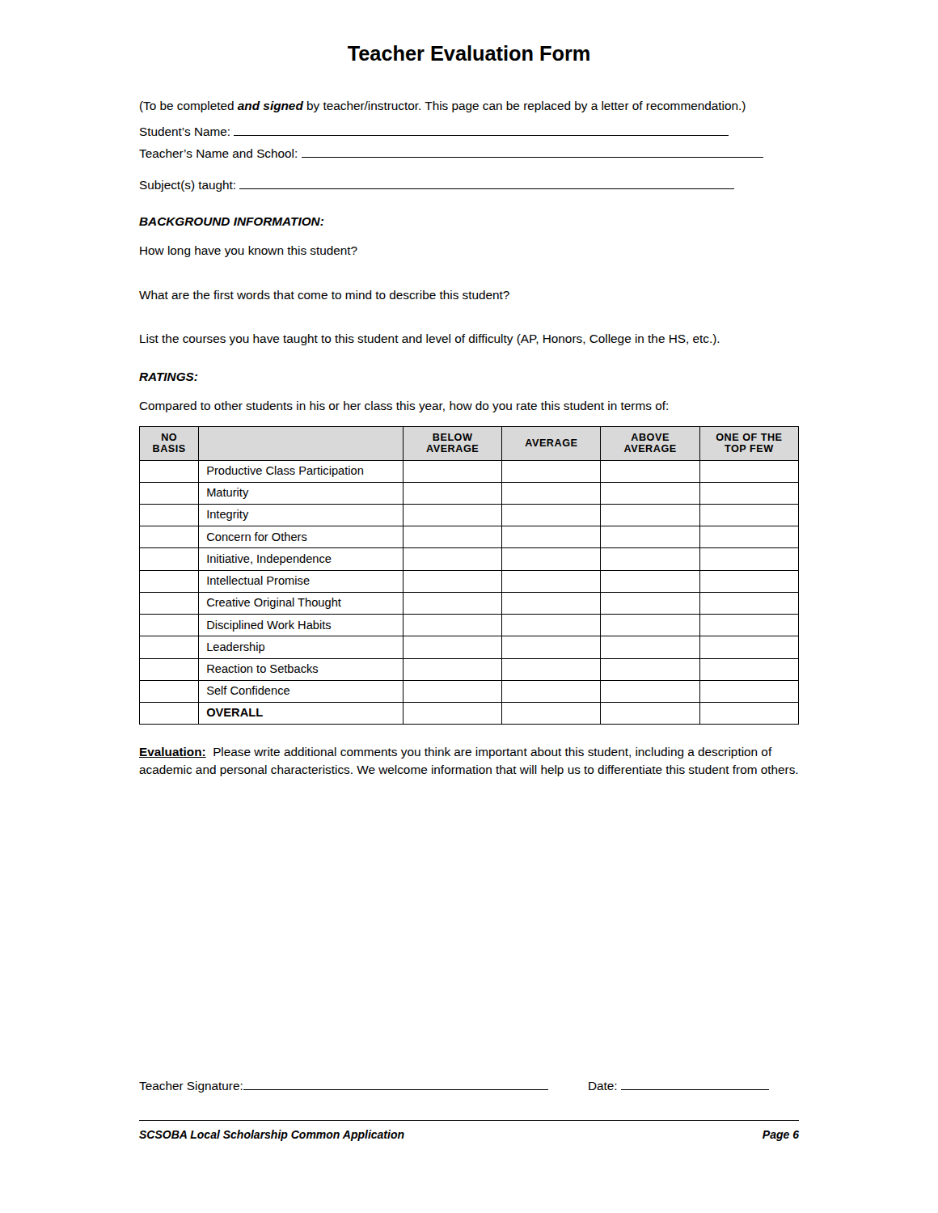Teacher Evaluation Form
(To be completed and signed by teacher/instructor. This page can be replaced by a letter of recommendation.)
Student’s Name:
Teacher’s Name and School:
Subject(s) taught:
BACKGROUND INFORMATION:
How long have you known this student?
What are the first words that come to mind to describe this student?
List the courses you have taught to this student and level of difficulty (AP, Honors, College in the HS, etc.).
RATINGS:
Compared to other students in his or her class this year, how do you rate this student in terms of:
| NO BASIS | | BELOW AVERAGE | AVERAGE | ABOVE AVERAGE | ONE OF THE TOP FEW |
| --- | --- | --- | --- | --- | --- |
| | Productive Class Participation | | | | |
| | Maturity | | | | |
| | Integrity | | | | |
| | Concern for Others | | | | |
| | Initiative, Independence | | | | |
| | Intellectual Promise | | | | |
| | Creative Original Thought | | | | |
| | Disciplined Work Habits | | | | |
| | Leadership | | | | |
| | Reaction to Setbacks | | | | |
| | Self Confidence | | | | |
| | OVERALL | | | | |
Evaluation: Please write additional comments you think are important about this student, including a description of academic and personal characteristics. We welcome information that will help us to differentiate this student from others.
Teacher Signature:
Date:
SCSOBA Local Scholarship Common Application Page 6